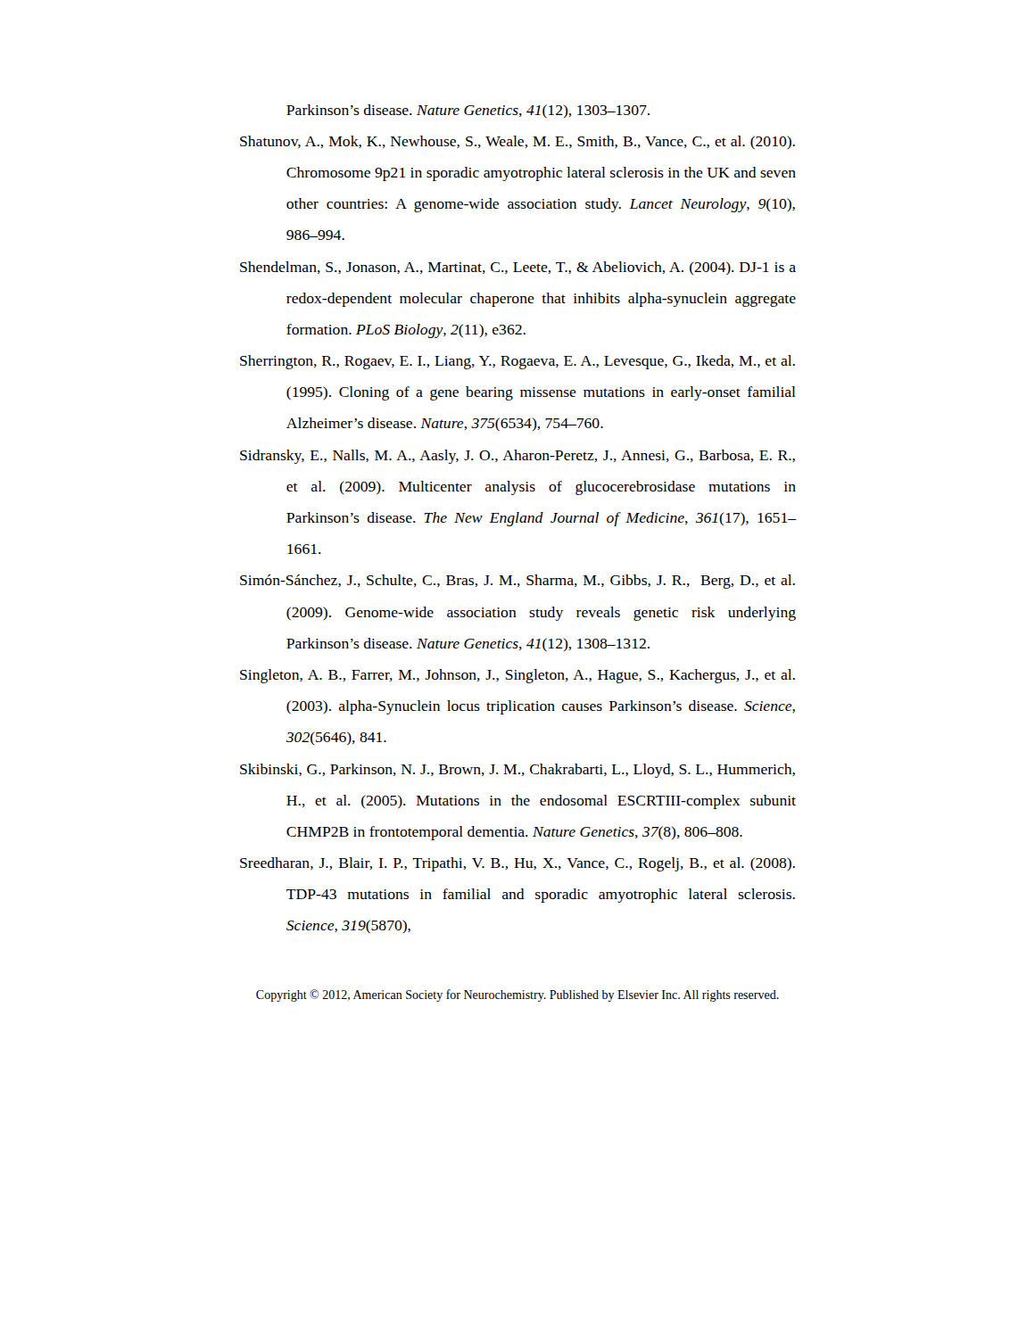Parkinson’s disease. Nature Genetics, 41(12), 1303–1307.
Shatunov, A., Mok, K., Newhouse, S., Weale, M. E., Smith, B., Vance, C., et al. (2010). Chromosome 9p21 in sporadic amyotrophic lateral sclerosis in the UK and seven other countries: A genome-wide association study. Lancet Neurology, 9(10), 986–994.
Shendelman, S., Jonason, A., Martinat, C., Leete, T., & Abeliovich, A. (2004). DJ-1 is a redox-dependent molecular chaperone that inhibits alpha-synuclein aggregate formation. PLoS Biology, 2(11), e362.
Sherrington, R., Rogaev, E. I., Liang, Y., Rogaeva, E. A., Levesque, G., Ikeda, M., et al. (1995). Cloning of a gene bearing missense mutations in early-onset familial Alzheimer’s disease. Nature, 375(6534), 754–760.
Sidransky, E., Nalls, M. A., Aasly, J. O., Aharon-Peretz, J., Annesi, G., Barbosa, E. R., et al. (2009). Multicenter analysis of glucocerebrosidase mutations in Parkinson’s disease. The New England Journal of Medicine, 361(17), 1651–1661.
Simón-Sánchez, J., Schulte, C., Bras, J. M., Sharma, M., Gibbs, J. R., Berg, D., et al. (2009). Genome-wide association study reveals genetic risk underlying Parkinson’s disease. Nature Genetics, 41(12), 1308–1312.
Singleton, A. B., Farrer, M., Johnson, J., Singleton, A., Hague, S., Kachergus, J., et al. (2003). alpha-Synuclein locus triplication causes Parkinson’s disease. Science, 302(5646), 841.
Skibinski, G., Parkinson, N. J., Brown, J. M., Chakrabarti, L., Lloyd, S. L., Hummerich, H., et al. (2005). Mutations in the endosomal ESCRTIII-complex subunit CHMP2B in frontotemporal dementia. Nature Genetics, 37(8), 806–808.
Sreedharan, J., Blair, I. P., Tripathi, V. B., Hu, X., Vance, C., Rogelj, B., et al. (2008). TDP-43 mutations in familial and sporadic amyotrophic lateral sclerosis. Science, 319(5870),
Copyright © 2012, American Society for Neurochemistry. Published by Elsevier Inc. All rights reserved.